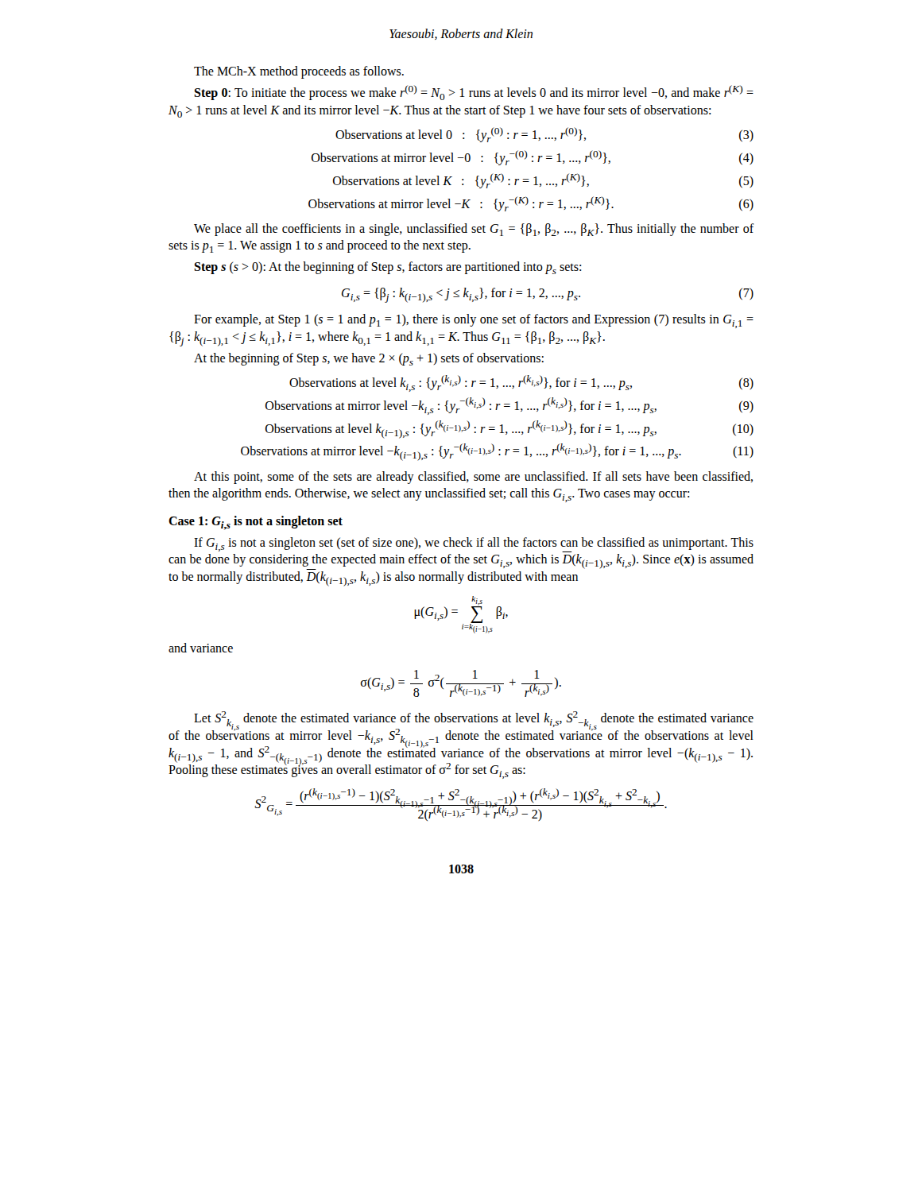Yaesoubi, Roberts and Klein
The MCh-X method proceeds as follows.
Step 0: To initiate the process we make r(0) = N0 > 1 runs at levels 0 and its mirror level −0, and make r(K) = N0 > 1 runs at level K and its mirror level −K. Thus at the start of Step 1 we have four sets of observations:
Observations at level 0 : {yr(0) : r = 1, ..., r(0)},(3) Observations at mirror level −0 : {yr−(0) : r = 1, ..., r(0)},(4) Observations at level K : {yr(K) : r = 1, ..., r(K)},(5) Observations at mirror level −K : {yr−(K) : r = 1, ..., r(K)}.(6)
We place all the coefficients in a single, unclassified set G1 = {β1, β2, ..., βK}. Thus initially the number of sets is p1 = 1. We assign 1 to s and proceed to the next step.
Step s (s > 0): At the beginning of Step s, factors are partitioned into ps sets:
Gi,s = {βj : k(i−1),s < j ≤ ki,s}, for i = 1, 2, ..., ps.(7)
For example, at Step 1 (s = 1 and p1 = 1), there is only one set of factors and Expression (7) results in Gi,1 = {βj : k(i−1),1 < j ≤ ki,1}, i = 1, where k0,1 = 1 and k1,1 = K. Thus G11 = {β1, β2, ..., βK}.
At the beginning of Step s, we have 2 × (ps + 1) sets of observations:
Observations at level ki,s : {yr(ki,s) : r = 1, ..., r(ki,s)}, for i = 1, ..., ps,(8) Observations at mirror level −ki,s : {yr−(ki,s) : r = 1, ..., r(ki,s)}, for i = 1, ..., ps,(9) Observations at level k(i−1),s : {yr(k(i−1),s) : r = 1, ..., r(k(i−1),s)}, for i = 1, ..., ps,(10) Observations at mirror level −k(i−1),s : {yr−(k(i−1),s) : r = 1, ..., r(k(i−1),s)}, for i = 1, ..., ps.(11)
At this point, some of the sets are already classified, some are unclassified. If all sets have been classified, then the algorithm ends. Otherwise, we select any unclassified set; call this Gi,s. Two cases may occur:
Case 1: Gi,s is not a singleton set
If Gi,s is not a singleton set (set of size one), we check if all the factors can be classified as unimportant. This can be done by considering the expected main effect of the set Gi,s, which is D(k(i−1),s, ki,s). Since e(x) is assumed to be normally distributed, D(k(i−1),s, ki,s) is also normally distributed with mean
μ(Gi,s) = ki,s∑i=k(i−1),s βi,
and variance
σ(Gi,s) = 18 σ2(1 r(k(i−1),s−1) + 1 r(ki,s)).
Let S2ki,s denote the estimated variance of the observations at level ki,s, S2−ki,s denote the estimated variance of the observations at mirror level −ki,s, S2k(i−1),s−1 denote the estimated variance of the observations at level k(i−1),s − 1, and S2−(k(i−1),s−1) denote the estimated variance of the observations at mirror level −(k(i−1),s − 1). Pooling these estimates gives an overall estimator of σ2 for set Gi,s as:
S2Gi,s = (r(k(i−1),s−1) − 1)(S2k(i−1),s−1 + S2−(k(i−1),s−1)) + (r(ki,s) − 1)(S2ki,s + S2−ki,s) 2(r(k(i−1),s−1) + r(ki,s) − 2).
1038